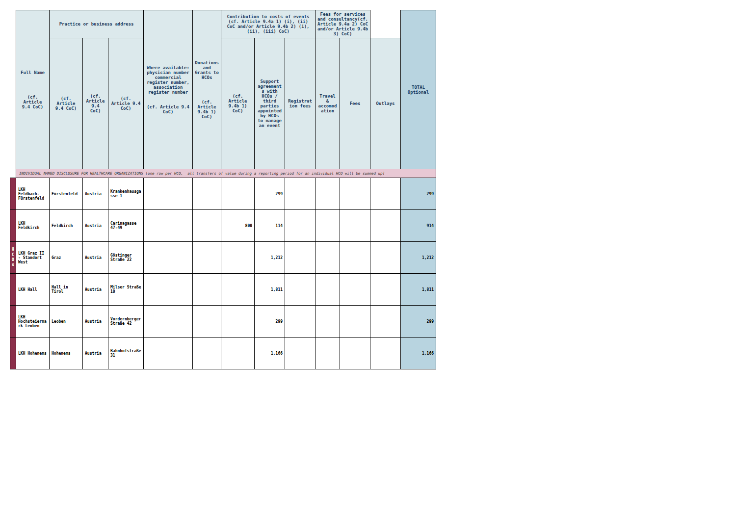| | Full Name (cf. Article 9.4 CoC) | Practice or business address | Where available: physician number commercial register number, association register number (cf. Article 9.4 CoC) | Donations and Grants to HCOs (cf. Article 9.4b 1) CoC) | Contribution to costs of events (cf. Article 9.4a 1) (i), (ii) CoC and/or Article 9.4b 2) (i), (ii), (iii) CoC) | Fees for services and consultancy(cf. Article 9.4a 2) CoC and/or Article 9.4b 3) CoC) | | TOTAL Optional |
| --- | --- | --- | --- | --- | --- | --- | --- | --- |
| | (cf. Article 9.4 CoC) | (cf. Article 9.4 CoC) | (cf. Article 9.4 CoC) | (cf. Article 9.4b 1) CoC) | Support agreements with HCOs / third parties appointed by HCOs to manage an event | Registration fees | Travel & accomodation | Fees | Outlays | |
| | INDIVIDUAL NAMED DISCLOSURE FOR HEALTHCARE ORGANIZATIONS [one row per HCO, all transfers of value during a reporting period for an individual HCO will be summed up] |
| | LKH Feldbach-Fürstenfeld | Fürstenfeld | Austria | Krankenhausgasse 1 | | | | 299 | | | | | 299 |
| | LKH Feldkirch | Feldkirch | Austria | Carinagasse 47-49 | | | 800 | 114 | | | | | 914 |
| H C O s | LKH Graz II - Standort West | Graz | Austria | Göstinger Straße 22 | | | | 1,212 | | | | | 1,212 |
| | LKH Hall | Hall in Tirol | Austria | Milser Straße 10 | | | | 1,811 | | | | | 1,811 |
| | LKH Hochsteiermark Leoben | Leoben | Austria | Vordernberger Straße 42 | | | | 299 | | | | | 299 |
| | LKH Hohenems | Hohenems | Austria | Bahnhofstraße 31 | | | | 1,166 | | | | | 1,166 |